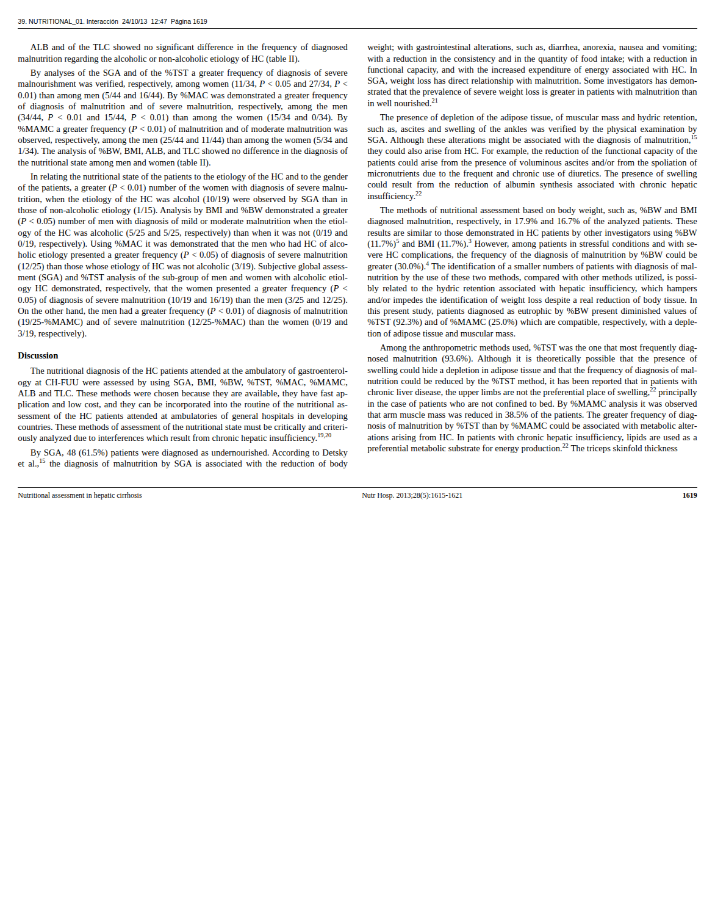39. NUTRITIONAL_01. Interacción 24/10/13 12:47 Página 1619
ALB and of the TLC showed no significant difference in the frequency of diagnosed malnutrition regarding the alcoholic or non-alcoholic etiology of HC (table II).
By analyses of the SGA and of the %TST a greater frequency of diagnosis of severe malnourishment was verified, respectively, among women (11/34, P < 0.05 and 27/34, P < 0.01) than among men (5/44 and 16/44). By %MAC was demonstrated a greater frequency of diagnosis of malnutrition and of severe malnutrition, respectively, among the men (34/44, P < 0.01 and 15/44, P < 0.01) than among the women (15/34 and 0/34). By %MAMC a greater frequency (P < 0.01) of malnutrition and of moderate malnutrition was observed, respectively, among the men (25/44 and 11/44) than among the women (5/34 and 1/34). The analysis of %BW, BMI, ALB, and TLC showed no difference in the diagnosis of the nutritional state among men and women (table II).
In relating the nutritional state of the patients to the etiology of the HC and to the gender of the patients, a greater (P < 0.01) number of the women with diagnosis of severe malnutrition, when the etiology of the HC was alcohol (10/19) were observed by SGA than in those of non-alcoholic etiology (1/15). Analysis by BMI and %BW demonstrated a greater (P < 0.05) number of men with diagnosis of mild or moderate malnutrition when the etiology of the HC was alcoholic (5/25 and 5/25, respectively) than when it was not (0/19 and 0/19, respectively). Using %MAC it was demonstrated that the men who had HC of alcoholic etiology presented a greater frequency (P < 0.05) of diagnosis of severe malnutrition (12/25) than those whose etiology of HC was not alcoholic (3/19). Subjective global assessment (SGA) and %TST analysis of the sub-group of men and women with alcoholic etiology HC demonstrated, respectively, that the women presented a greater frequency (P < 0.05) of diagnosis of severe malnutrition (10/19 and 16/19) than the men (3/25 and 12/25). On the other hand, the men had a greater frequency (P < 0.01) of diagnosis of malnutrition (19/25-%MAMC) and of severe malnutrition (12/25-%MAC) than the women (0/19 and 3/19, respectively).
Discussion
The nutritional diagnosis of the HC patients attended at the ambulatory of gastroenterology at CH-FUU were assessed by using SGA, BMI, %BW, %TST, %MAC, %MAMC, ALB and TLC. These methods were chosen because they are available, they have fast application and low cost, and they can be incorporated into the routine of the nutritional assessment of the HC patients attended at ambulatories of general hospitals in developing countries. These methods of assessment of the nutritional state must be critically and criteriously analyzed due to interferences which result from chronic hepatic insufficiency.19,20
By SGA, 48 (61.5%) patients were diagnosed as undernourished. According to Detsky et al.,15 the diagnosis of malnutrition by SGA is associated with the reduction of body weight; with gastrointestinal alterations, such as, diarrhea, anorexia, nausea and vomiting; with a reduction in the consistency and in the quantity of food intake; with a reduction in functional capacity, and with the increased expenditure of energy associated with HC. In SGA, weight loss has direct relationship with malnutrition. Some investigators has demonstrated that the prevalence of severe weight loss is greater in patients with malnutrition than in well nourished.21
The presence of depletion of the adipose tissue, of muscular mass and hydric retention, such as, ascites and swelling of the ankles was verified by the physical examination by SGA. Although these alterations might be associated with the diagnosis of malnutrition,15 they could also arise from HC. For example, the reduction of the functional capacity of the patients could arise from the presence of voluminous ascites and/or from the spoliation of micronutrients due to the frequent and chronic use of diuretics. The presence of swelling could result from the reduction of albumin synthesis associated with chronic hepatic insufficiency.22
The methods of nutritional assessment based on body weight, such as, %BW and BMI diagnosed malnutrition, respectively, in 17.9% and 16.7% of the analyzed patients. These results are similar to those demonstrated in HC patients by other investigators using %BW (11.7%)5 and BMI (11.7%).3 However, among patients in stressful conditions and with severe HC complications, the frequency of the diagnosis of malnutrition by %BW could be greater (30.0%).4 The identification of a smaller numbers of patients with diagnosis of malnutrition by the use of these two methods, compared with other methods utilized, is possibly related to the hydric retention associated with hepatic insufficiency, which hampers and/or impedes the identification of weight loss despite a real reduction of body tissue. In this present study, patients diagnosed as eutrophic by %BW present diminished values of %TST (92.3%) and of %MAMC (25.0%) which are compatible, respectively, with a depletion of adipose tissue and muscular mass.
Among the anthropometric methods used, %TST was the one that most frequently diagnosed malnutrition (93.6%). Although it is theoretically possible that the presence of swelling could hide a depletion in adipose tissue and that the frequency of diagnosis of malnutrition could be reduced by the %TST method, it has been reported that in patients with chronic liver disease, the upper limbs are not the preferential place of swelling,22 principally in the case of patients who are not confined to bed. By %MAMC analysis it was observed that arm muscle mass was reduced in 38.5% of the patients. The greater frequency of diagnosis of malnutrition by %TST than by %MAMC could be associated with metabolic alterations arising from HC. In patients with chronic hepatic insufficiency, lipids are used as a preferential metabolic substrate for energy production.22 The triceps skinfold thickness
Nutritional assessment in hepatic cirrhosis
Nutr Hosp. 2013;28(5):1615-1621
1619